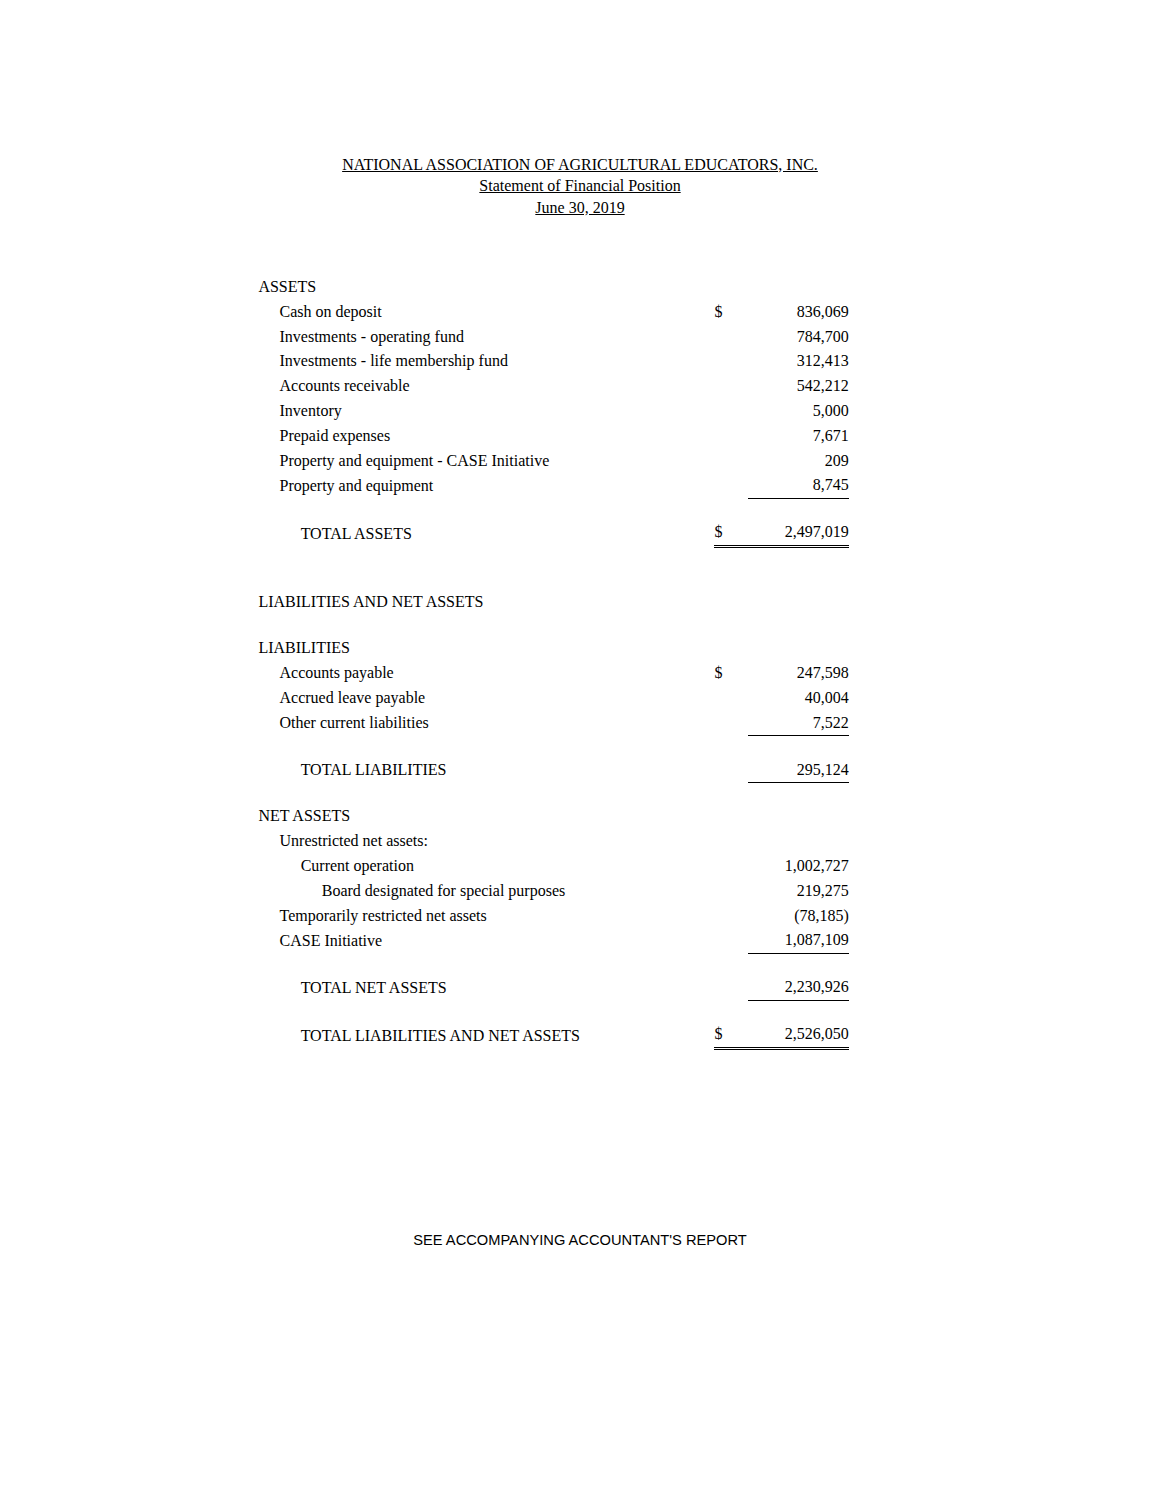NATIONAL ASSOCIATION OF AGRICULTURAL EDUCATORS, INC.
Statement of Financial Position
June 30, 2019
| ASSETS | | | |
| Cash on deposit | $ | 836,069 | |
| Investments - operating fund | | 784,700 | |
| Investments - life membership fund | | 312,413 | |
| Accounts receivable | | 542,212 | |
| Inventory | | 5,000 | |
| Prepaid expenses | | 7,671 | |
| Property and equipment - CASE Initiative | | 209 | |
| Property and equipment | | 8,745 | |
| TOTAL ASSETS | $ | 2,497,019 | |
| LIABILITIES AND NET ASSETS | | | |
| LIABILITIES | | | |
| Accounts payable | $ | 247,598 | |
| Accrued leave payable | | 40,004 | |
| Other current liabilities | | 7,522 | |
| TOTAL LIABILITIES | | 295,124 | |
| NET ASSETS | | | |
| Unrestricted net assets: | | | |
| Current operation | | 1,002,727 | |
| Board designated for special purposes | | 219,275 | |
| Temporarily restricted net assets | | (78,185) | |
| CASE Initiative | | 1,087,109 | |
| TOTAL NET ASSETS | | 2,230,926 | |
| TOTAL LIABILITIES AND NET ASSETS | $ | 2,526,050 | |
SEE ACCOMPANYING ACCOUNTANT'S REPORT